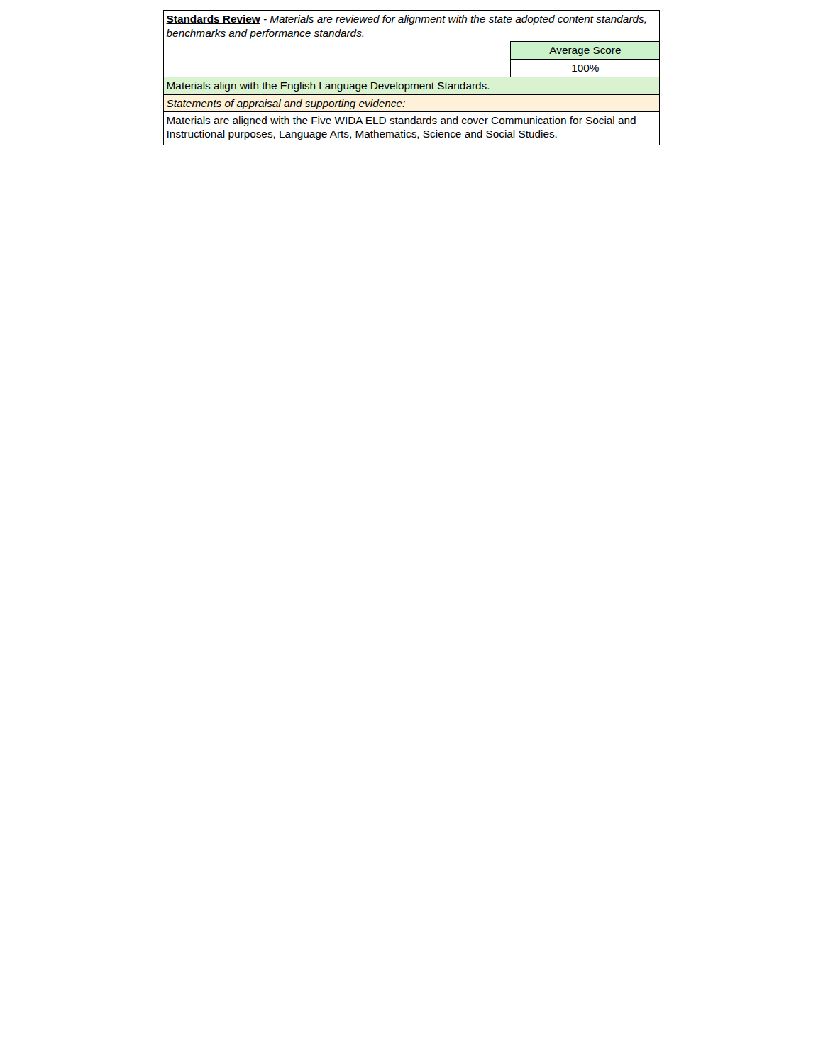| Standards Review - Materials are reviewed for alignment with the state adopted content standards, benchmarks and performance standards. |
| | Average Score |
| | 100% |
| Materials align with the English Language Development Standards. |
| Statements of appraisal and supporting evidence: |
| Materials are aligned with the Five WIDA ELD standards and cover Communication for Social and Instructional purposes, Language Arts, Mathematics, Science and Social Studies. |